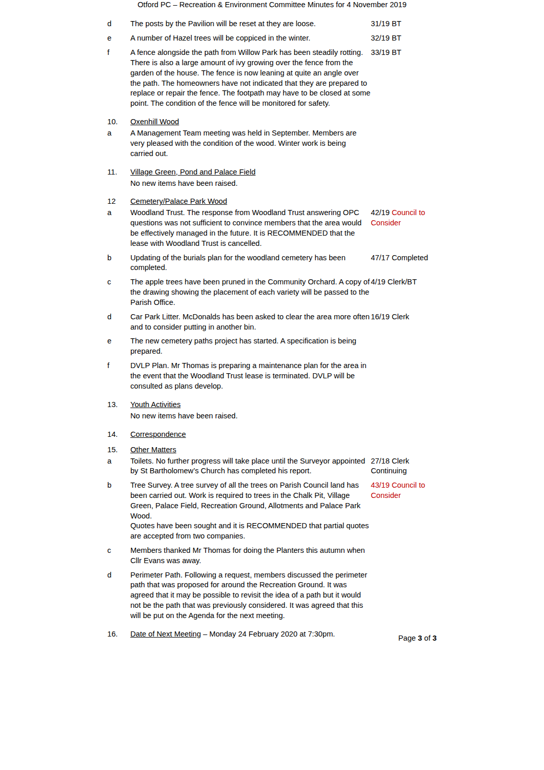Otford PC – Recreation & Environment Committee Minutes for 4 November 2019
| d | The posts by the Pavilion will be reset at they are loose. | 31/19 BT |
| e | A number of Hazel trees will be coppiced in the winter. | 32/19 BT |
| f | A fence alongside the path from Willow Park has been steadily rotting. There is also a large amount of ivy growing over the fence from the garden of the house. The fence is now leaning at quite an angle over the path. The homeowners have not indicated that they are prepared to replace or repair the fence. The footpath may have to be closed at some point. The condition of the fence will be monitored for safety. | 33/19 BT |
| 10. | Oxenhill Wood | |
| a | A Management Team meeting was held in September. Members are very pleased with the condition of the wood. Winter work is being carried out. | |
| 11. | Village Green, Pond and Palace Field | |
| | No new items have been raised. | |
| 12 | Cemetery/Palace Park Wood | |
| a | Woodland Trust. The response from Woodland Trust answering OPC questions was not sufficient to convince members that the area would be effectively managed in the future. It is RECOMMENDED that the lease with Woodland Trust is cancelled. | 42/19 Council to Consider |
| b | Updating of the burials plan for the woodland cemetery has been completed. | 47/17 Completed |
| c | The apple trees have been pruned in the Community Orchard. A copy of the drawing showing the placement of each variety will be passed to the Parish Office. | 4/19 Clerk/BT |
| d | Car Park Litter. McDonalds has been asked to clear the area more often and to consider putting in another bin. | 16/19 Clerk |
| e | The new cemetery paths project has started. A specification is being prepared. | |
| f | DVLP Plan. Mr Thomas is preparing a maintenance plan for the area in the event that the Woodland Trust lease is terminated. DVLP will be consulted as plans develop. | |
| 13. | Youth Activities | |
| | No new items have been raised. | |
| 14. | Correspondence | |
| 15. | Other Matters | |
| a | Toilets. No further progress will take place until the Surveyor appointed by St Bartholomew’s Church has completed his report. | 27/18 Clerk Continuing |
| b | Tree Survey. A tree survey of all the trees on Parish Council land has been carried out. Work is required to trees in the Chalk Pit, Village Green, Palace Field, Recreation Ground, Allotments and Palace Park Wood. Quotes have been sought and it is RECOMMENDED that partial quotes are accepted from two companies. | 43/19 Council to Consider |
| c | Members thanked Mr Thomas for doing the Planters this autumn when Cllr Evans was away. | |
| d | Perimeter Path. Following a request, members discussed the perimeter path that was proposed for around the Recreation Ground. It was agreed that it may be possible to revisit the idea of a path but it would not be the path that was previously considered. It was agreed that this will be put on the Agenda for the next meeting. | |
| 16. | Date of Next Meeting – Monday 24 February 2020 at 7:30pm. | |
Page 3 of 3